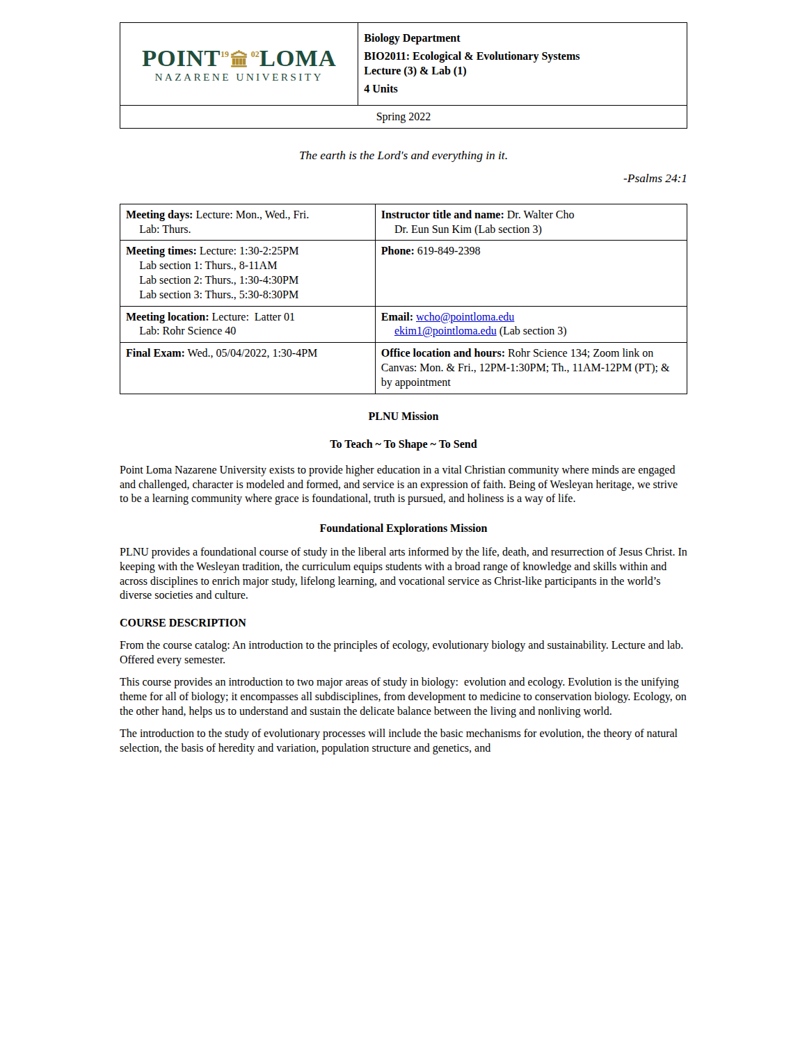| POINT 19 🏛 02 LOMA NAZARENE UNIVERSITY | Biology Department BIO2011: Ecological & Evolutionary Systems Lecture (3) & Lab (1) 4 Units |
| Spring 2022 |
The earth is the Lord's and everything in it.
-Psalms 24:1
| Meeting days: Lecture: Mon., Wed., Fri. Lab: Thurs. | Instructor title and name: Dr. Walter Cho Dr. Eun Sun Kim (Lab section 3) |
| Meeting times: Lecture: 1:30-2:25PM Lab section 1: Thurs., 8-11AM Lab section 2: Thurs., 1:30-4:30PM Lab section 3: Thurs., 5:30-8:30PM | Phone: 619-849-2398 |
| Meeting location: Lecture: Latter 01 Lab: Rohr Science 40 | Email: wcho@pointloma.edu ekim1@pointloma.edu (Lab section 3) |
| Final Exam: Wed., 05/04/2022, 1:30-4PM | Office location and hours: Rohr Science 134; Zoom link on Canvas: Mon. & Fri., 12PM-1:30PM; Th., 11AM-12PM (PT); & by appointment |
PLNU Mission
To Teach ~ To Shape ~ To Send
Point Loma Nazarene University exists to provide higher education in a vital Christian community where minds are engaged and challenged, character is modeled and formed, and service is an expression of faith. Being of Wesleyan heritage, we strive to be a learning community where grace is foundational, truth is pursued, and holiness is a way of life.
Foundational Explorations Mission
PLNU provides a foundational course of study in the liberal arts informed by the life, death, and resurrection of Jesus Christ. In keeping with the Wesleyan tradition, the curriculum equips students with a broad range of knowledge and skills within and across disciplines to enrich major study, lifelong learning, and vocational service as Christ-like participants in the world’s diverse societies and culture.
Course Description
From the course catalog: An introduction to the principles of ecology, evolutionary biology and sustainability. Lecture and lab. Offered every semester.
This course provides an introduction to two major areas of study in biology: evolution and ecology. Evolution is the unifying theme for all of biology; it encompasses all subdisciplines, from development to medicine to conservation biology. Ecology, on the other hand, helps us to understand and sustain the delicate balance between the living and nonliving world.
The introduction to the study of evolutionary processes will include the basic mechanisms for evolution, the theory of natural selection, the basis of heredity and variation, population structure and genetics, and